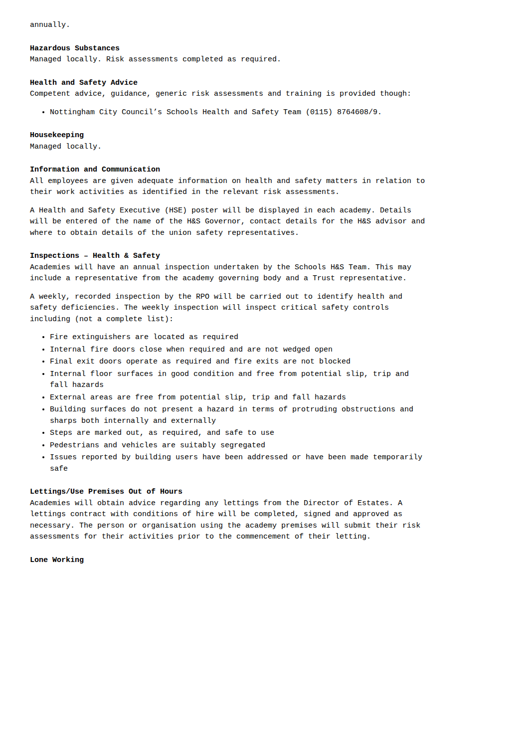annually.
Hazardous Substances
Managed locally. Risk assessments completed as required.
Health and Safety Advice
Competent advice, guidance, generic risk assessments and training is provided though:
Nottingham City Council’s Schools Health and Safety Team (0115) 8764608/9.
Housekeeping
Managed locally.
Information and Communication
All employees are given adequate information on health and safety matters in relation to their work activities as identified in the relevant risk assessments.
A Health and Safety Executive (HSE) poster will be displayed in each academy. Details will be entered of the name of the H&S Governor, contact details for the H&S advisor and where to obtain details of the union safety representatives.
Inspections – Health & Safety
Academies will have an annual inspection undertaken by the Schools H&S Team. This may include a representative from the academy governing body and a Trust representative.
A weekly, recorded inspection by the RPO will be carried out to identify health and safety deficiencies. The weekly inspection will inspect critical safety controls including (not a complete list):
Fire extinguishers are located as required
Internal fire doors close when required and are not wedged open
Final exit doors operate as required and fire exits are not blocked
Internal floor surfaces in good condition and free from potential slip, trip and fall hazards
External areas are free from potential slip, trip and fall hazards
Building surfaces do not present a hazard in terms of protruding obstructions and sharps both internally and externally
Steps are marked out, as required, and safe to use
Pedestrians and vehicles are suitably segregated
Issues reported by building users have been addressed or have been made temporarily safe
Lettings/Use Premises Out of Hours
Academies will obtain advice regarding any lettings from the Director of Estates. A lettings contract with conditions of hire will be completed, signed and approved as necessary. The person or organisation using the academy premises will submit their risk assessments for their activities prior to the commencement of their letting.
Lone Working